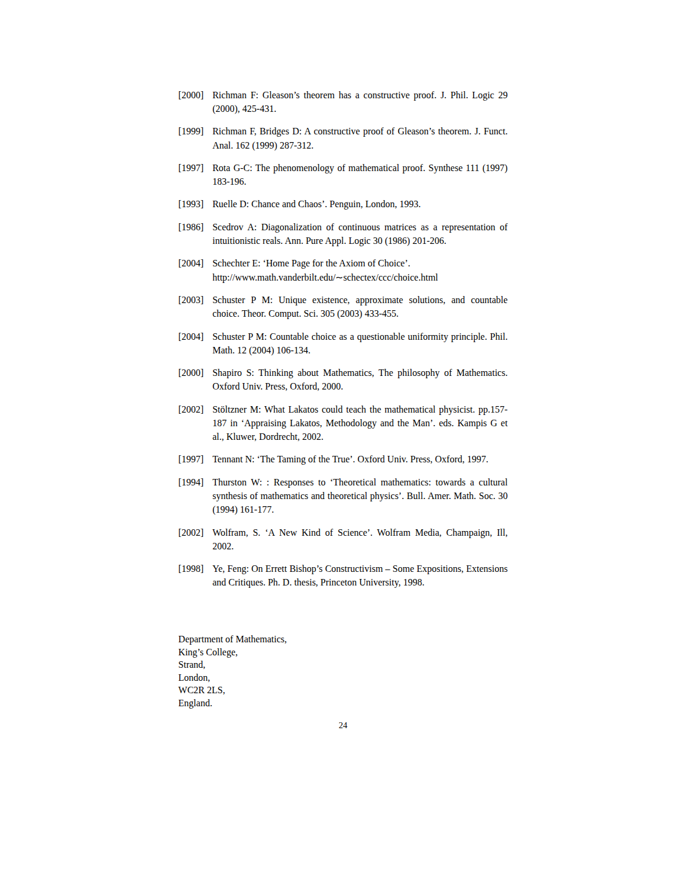[2000] Richman F: Gleason’s theorem has a constructive proof. J. Phil. Logic 29 (2000), 425-431.
[1999] Richman F, Bridges D: A constructive proof of Gleason’s theorem. J. Funct. Anal. 162 (1999) 287-312.
[1997] Rota G-C: The phenomenology of mathematical proof. Synthese 111 (1997) 183-196.
[1993] Ruelle D: Chance and Chaos’. Penguin, London, 1993.
[1986] Scedrov A: Diagonalization of continuous matrices as a representation of intuitionistic reals. Ann. Pure Appl. Logic 30 (1986) 201-206.
[2004] Schechter E: ‘Home Page for the Axiom of Choice’.
http://www.math.vanderbilt.edu/∼schectex/ccc/choice.html
[2003] Schuster P M: Unique existence, approximate solutions, and countable choice. Theor. Comput. Sci. 305 (2003) 433-455.
[2004] Schuster P M: Countable choice as a questionable uniformity principle. Phil. Math. 12 (2004) 106-134.
[2000] Shapiro S: Thinking about Mathematics, The philosophy of Mathematics. Oxford Univ. Press, Oxford, 2000.
[2002] Stöltzner M: What Lakatos could teach the mathematical physicist. pp.157-187 in ‘Appraising Lakatos, Methodology and the Man’. eds. Kampis G et al., Kluwer, Dordrecht, 2002.
[1997] Tennant N: ‘The Taming of the True’. Oxford Univ. Press, Oxford, 1997.
[1994] Thurston W: : Responses to ‘Theoretical mathematics: towards a cultural synthesis of mathematics and theoretical physics’. Bull. Amer. Math. Soc. 30 (1994) 161-177.
[2002] Wolfram, S. ‘A New Kind of Science’. Wolfram Media, Champaign, Ill, 2002.
[1998] Ye, Feng: On Errett Bishop’s Constructivism – Some Expositions, Extensions and Critiques. Ph. D. thesis, Princeton University, 1998.
Department of Mathematics,
King’s College,
Strand,
London,
WC2R 2LS,
England.
24